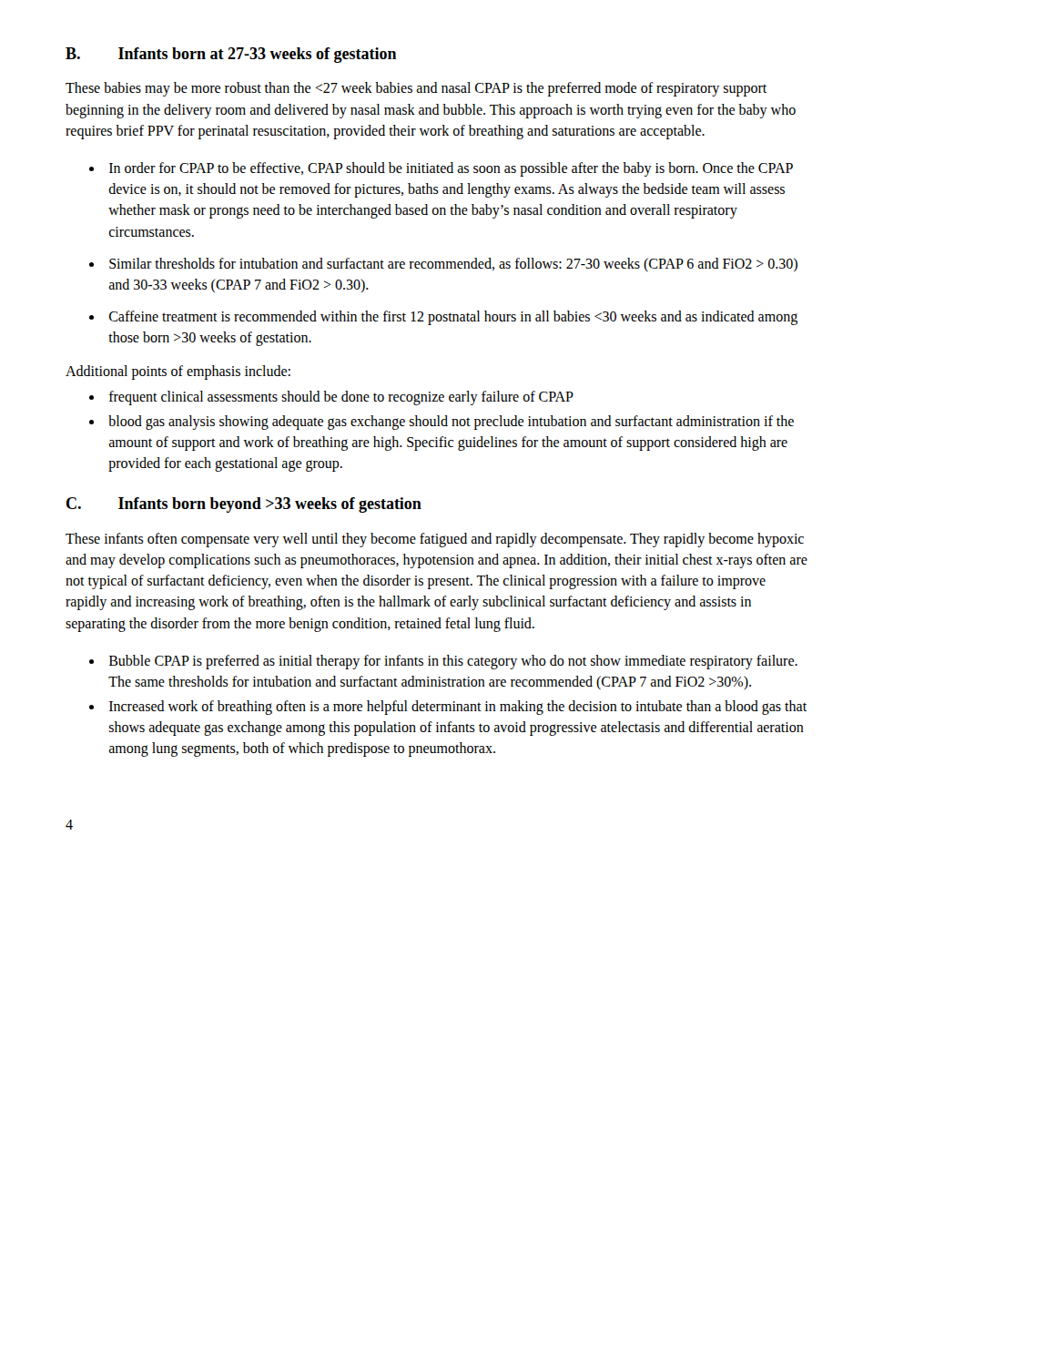B. Infants born at 27-33 weeks of gestation
These babies may be more robust than the <27 week babies and nasal CPAP is the preferred mode of respiratory support beginning in the delivery room and delivered by nasal mask and bubble. This approach is worth trying even for the baby who requires brief PPV for perinatal resuscitation, provided their work of breathing and saturations are acceptable.
In order for CPAP to be effective, CPAP should be initiated as soon as possible after the baby is born. Once the CPAP device is on, it should not be removed for pictures, baths and lengthy exams. As always the bedside team will assess whether mask or prongs need to be interchanged based on the baby’s nasal condition and overall respiratory circumstances.
Similar thresholds for intubation and surfactant are recommended, as follows: 27-30 weeks (CPAP 6 and FiO2 > 0.30) and 30-33 weeks (CPAP 7 and FiO2 > 0.30).
Caffeine treatment is recommended within the first 12 postnatal hours in all babies <30 weeks and as indicated among those born >30 weeks of gestation.
Additional points of emphasis include:
frequent clinical assessments should be done to recognize early failure of CPAP
blood gas analysis showing adequate gas exchange should not preclude intubation and surfactant administration if the amount of support and work of breathing are high. Specific guidelines for the amount of support considered high are provided for each gestational age group.
C. Infants born beyond >33 weeks of gestation
These infants often compensate very well until they become fatigued and rapidly decompensate. They rapidly become hypoxic and may develop complications such as pneumothoraces, hypotension and apnea. In addition, their initial chest x-rays often are not typical of surfactant deficiency, even when the disorder is present. The clinical progression with a failure to improve rapidly and increasing work of breathing, often is the hallmark of early subclinical surfactant deficiency and assists in separating the disorder from the more benign condition, retained fetal lung fluid.
Bubble CPAP is preferred as initial therapy for infants in this category who do not show immediate respiratory failure. The same thresholds for intubation and surfactant administration are recommended (CPAP 7 and FiO2 >30%).
Increased work of breathing often is a more helpful determinant in making the decision to intubate than a blood gas that shows adequate gas exchange among this population of infants to avoid progressive atelectasis and differential aeration among lung segments, both of which predispose to pneumothorax.
4